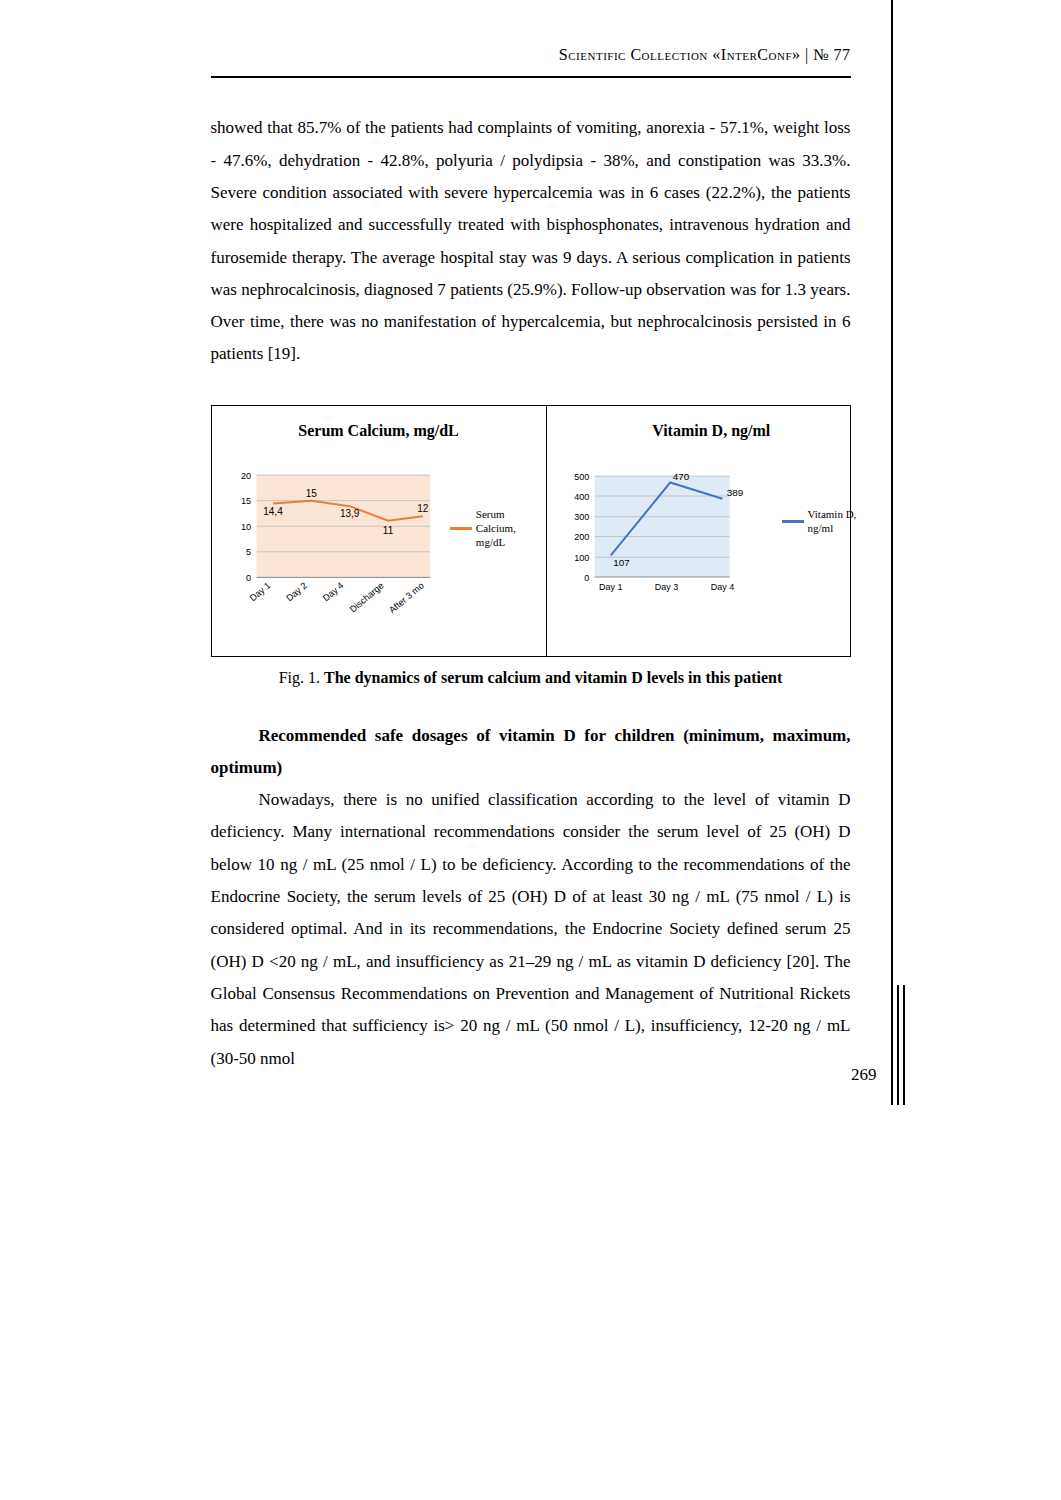Scientific Collection «InterConf» | № 77
showed that 85.7% of the patients had complaints of vomiting, anorexia - 57.1%, weight loss - 47.6%, dehydration - 42.8%, polyuria / polydipsia - 38%, and constipation was 33.3%. Severe condition associated with severe hypercalcemia was in 6 cases (22.2%), the patients were hospitalized and successfully treated with bisphosphonates, intravenous hydration and furosemide therapy. The average hospital stay was 9 days. A serious complication in patients was nephrocalcinosis, diagnosed 7 patients (25.9%). Follow-up observation was for 1.3 years. Over time, there was no manifestation of hypercalcemia, but nephrocalcinosis persisted in 6 patients [19].
Serum Calcium, mg/dL
20 15 10 5 0 14,4 15 13,9 11 12 Day 1 Day 2 Day 4 Discharge After 3 mo
Serum Calcium, mg/dL
Vitamin D, ng/ml
500 400 300 200 100 0 107 470 389 Day 1 Day 3 Day 4
Vitamin D, ng/ml
Fig. 1. The dynamics of serum calcium and vitamin D levels in this patient
Recommended safe dosages of vitamin D for children (minimum, maximum, optimum)
Nowadays, there is no unified classification according to the level of vitamin D deficiency. Many international recommendations consider the serum level of 25 (OH) D below 10 ng / mL (25 nmol / L) to be deficiency. According to the recommendations of the Endocrine Society, the serum levels of 25 (OH) D of at least 30 ng / mL (75 nmol / L) is considered optimal. And in its recommendations, the Endocrine Society defined serum 25 (OH) D <20 ng / mL, and insufficiency as 21–29 ng / mL as vitamin D deficiency [20]. The Global Consensus Recommendations on Prevention and Management of Nutritional Rickets has determined that sufficiency is> 20 ng / mL (50 nmol / L), insufficiency, 12-20 ng / mL (30-50 nmol
269